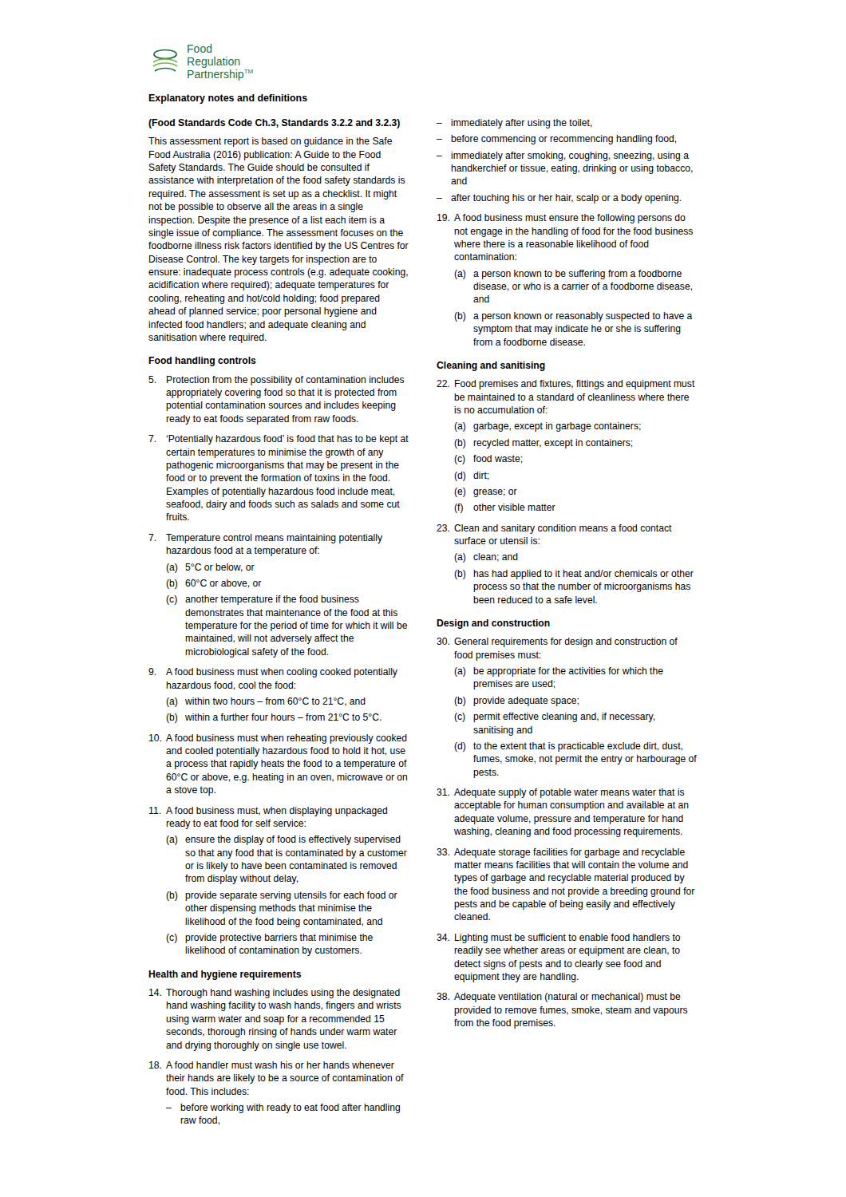Food
Regulation
PartnershipTM
Explanatory notes and definitions
(Food Standards Code Ch.3, Standards 3.2.2 and 3.2.3)
This assessment report is based on guidance in the Safe Food Australia (2016) publication: A Guide to the Food Safety Standards. The Guide should be consulted if assistance with interpretation of the food safety standards is required. The assessment is set up as a checklist. It might not be possible to observe all the areas in a single inspection. Despite the presence of a list each item is a single issue of compliance. The assessment focuses on the foodborne illness risk factors identified by the US Centres for Disease Control. The key targets for inspection are to ensure: inadequate process controls (e.g. adequate cooking, acidification where required); adequate temperatures for cooling, reheating and hot/cold holding; food prepared ahead of planned service; poor personal hygiene and infected food handlers; and adequate cleaning and sanitisation where required.
Food handling controls
5. Protection from the possibility of contamination includes appropriately covering food so that it is protected from potential contamination sources and includes keeping ready to eat foods separated from raw foods.
7.‘Potentially hazardous food’ is food that has to be kept at certain temperatures to minimise the growth of any pathogenic microorganisms that may be present in the food or to prevent the formation of toxins in the food. Examples of potentially hazardous food include meat, seafood, dairy and foods such as salads and some cut fruits.
7. Temperature control means maintaining potentially hazardous food at a temperature of:
(a) 5°C or below, or
(b) 60°C or above, or
(c) another temperature if the food business demonstrates that maintenance of the food at this temperature for the period of time for which it will be maintained, will not adversely affect the microbiological safety of the food.
9. A food business must when cooling cooked potentially hazardous food, cool the food:
(a) within two hours – from 60°C to 21°C, and
(b) within a further four hours – from 21°C to 5°C.
10. A food business must when reheating previously cooked and cooled potentially hazardous food to hold it hot, use a process that rapidly heats the food to a temperature of 60°C or above, e.g. heating in an oven, microwave or on a stove top.
11. A food business must, when displaying unpackaged ready to eat food for self service:
(a) ensure the display of food is effectively supervised so that any food that is contaminated by a customer or is likely to have been contaminated is removed from display without delay,
(b) provide separate serving utensils for each food or other dispensing methods that minimise the likelihood of the food being contaminated, and
(c) provide protective barriers that minimise the likelihood of contamination by customers.
Health and hygiene requirements
14. Thorough hand washing includes using the designated hand washing facility to wash hands, fingers and wrists using warm water and soap for a recommended 15 seconds, thorough rinsing of hands under warm water and drying thoroughly on single use towel.
18. A food handler must wash his or her hands whenever their hands are likely to be a source of contamination of food. This includes:
before working with ready to eat food after handling raw food,
immediately after using the toilet,
before commencing or recommencing handling food,
immediately after smoking, coughing, sneezing, using a handkerchief or tissue, eating, drinking or using tobacco, and
after touching his or her hair, scalp or a body opening.
19. A food business must ensure the following persons do not engage in the handling of food for the food business where there is a reasonable likelihood of food contamination:
(a) a person known to be suffering from a foodborne disease, or who is a carrier of a foodborne disease, and
(b) a person known or reasonably suspected to have a symptom that may indicate he or she is suffering from a foodborne disease.
Cleaning and sanitising
22. Food premises and fixtures, fittings and equipment must be maintained to a standard of cleanliness where there is no accumulation of:
(a) garbage, except in garbage containers;
(b) recycled matter, except in containers;
(c) food waste;
(d) dirt;
(e) grease; or
(f) other visible matter
23. Clean and sanitary condition means a food contact surface or utensil is:
(a) clean; and
(b) has had applied to it heat and/or chemicals or other process so that the number of microorganisms has been reduced to a safe level.
Design and construction
30. General requirements for design and construction of food premises must:
(a) be appropriate for the activities for which the premises are used;
(b) provide adequate space;
(c) permit effective cleaning and, if necessary, sanitising and
(d) to the extent that is practicable exclude dirt, dust, fumes, smoke, not permit the entry or harbourage of pests.
31. Adequate supply of potable water means water that is acceptable for human consumption and available at an adequate volume, pressure and temperature for hand washing, cleaning and food processing requirements.
33. Adequate storage facilities for garbage and recyclable matter means facilities that will contain the volume and types of garbage and recyclable material produced by the food business and not provide a breeding ground for pests and be capable of being easily and effectively cleaned.
34. Lighting must be sufficient to enable food handlers to readily see whether areas or equipment are clean, to detect signs of pests and to clearly see food and equipment they are handling.
38. Adequate ventilation (natural or mechanical) must be provided to remove fumes, smoke, steam and vapours from the food premises.